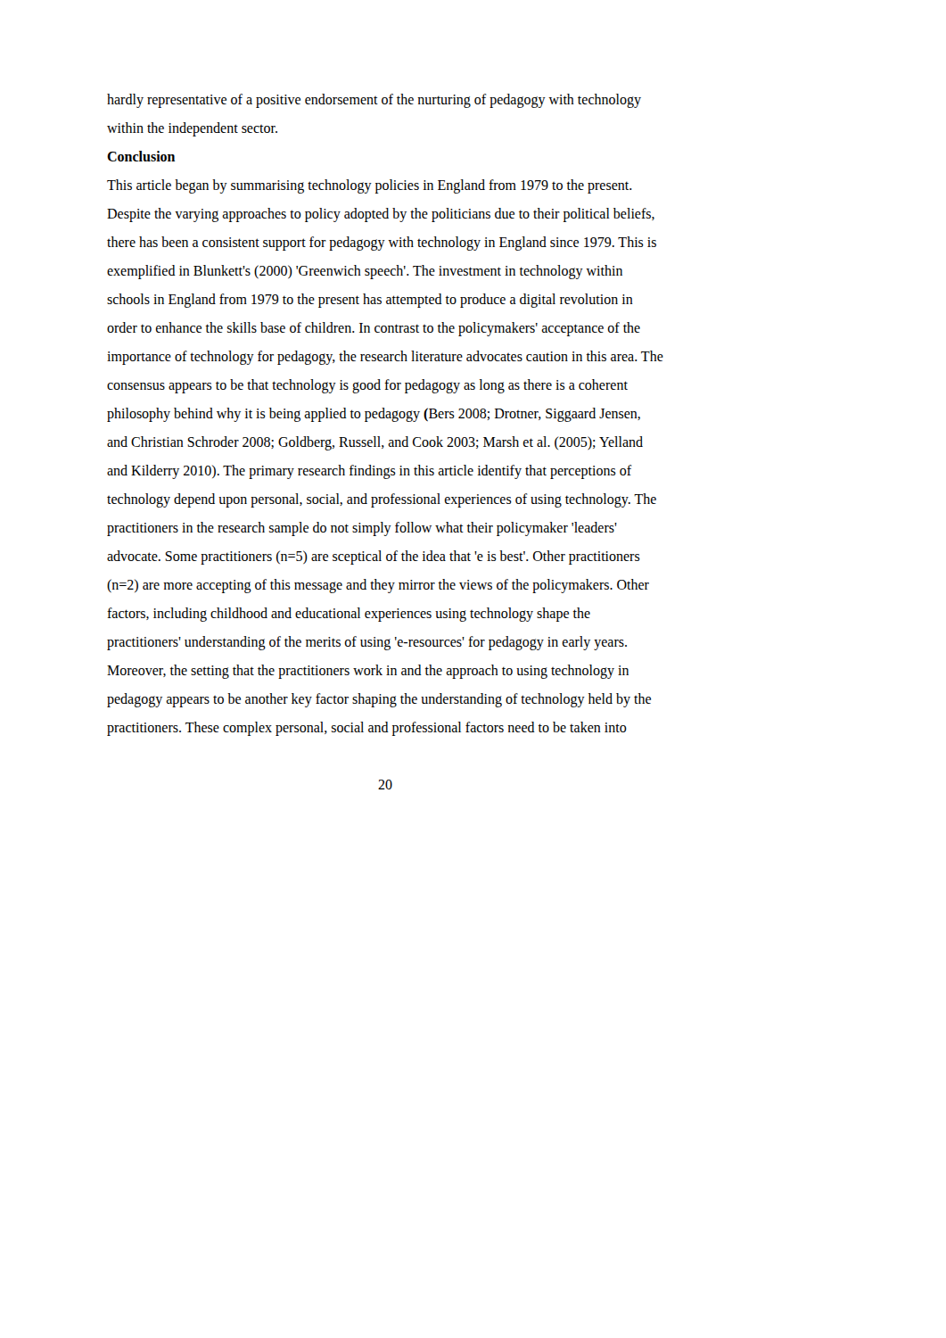hardly representative of a positive endorsement of the nurturing of pedagogy with technology within the independent sector.
Conclusion
This article began by summarising technology policies in England from 1979 to the present. Despite the varying approaches to policy adopted by the politicians due to their political beliefs, there has been a consistent support for pedagogy with technology in England since 1979. This is exemplified in Blunkett's (2000) 'Greenwich speech'. The investment in technology within schools in England from 1979 to the present has attempted to produce a digital revolution in order to enhance the skills base of children. In contrast to the policymakers' acceptance of the importance of technology for pedagogy, the research literature advocates caution in this area. The consensus appears to be that technology is good for pedagogy as long as there is a coherent philosophy behind why it is being applied to pedagogy (Bers 2008; Drotner, Siggaard Jensen, and Christian Schroder 2008; Goldberg, Russell, and Cook 2003; Marsh et al. (2005); Yelland and Kilderry 2010). The primary research findings in this article identify that perceptions of technology depend upon personal, social, and professional experiences of using technology. The practitioners in the research sample do not simply follow what their policymaker 'leaders' advocate. Some practitioners (n=5) are sceptical of the idea that 'e is best'. Other practitioners (n=2) are more accepting of this message and they mirror the views of the policymakers. Other factors, including childhood and educational experiences using technology shape the practitioners' understanding of the merits of using 'e-resources' for pedagogy in early years. Moreover, the setting that the practitioners work in and the approach to using technology in pedagogy appears to be another key factor shaping the understanding of technology held by the practitioners. These complex personal, social and professional factors need to be taken into
20